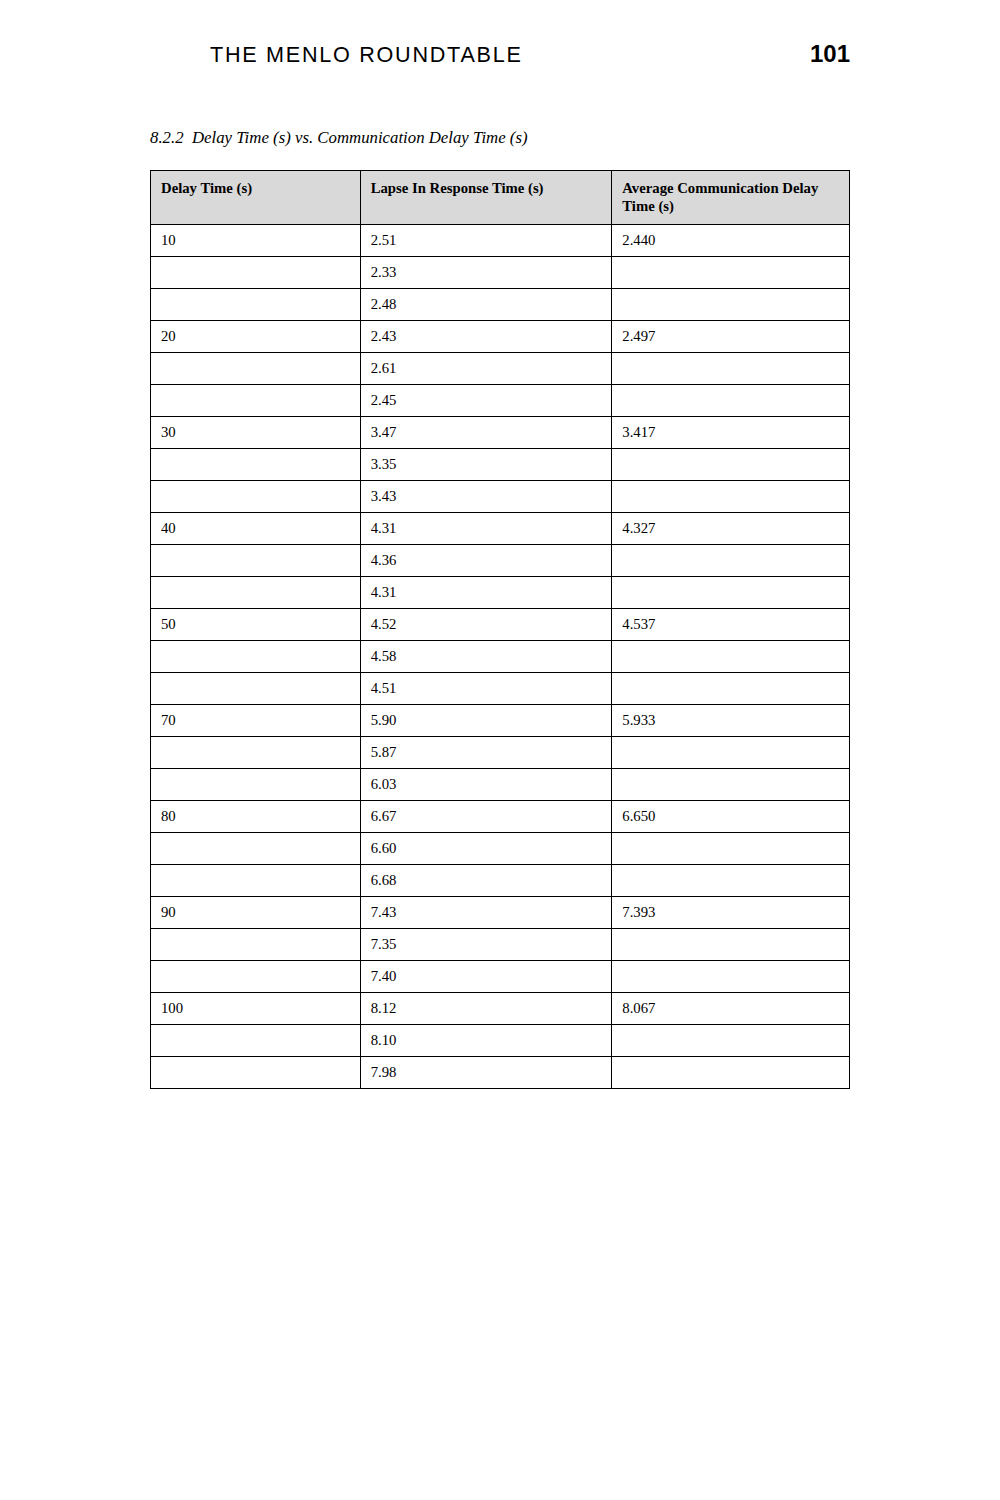THE MENLO ROUNDTABLE 101
8.2.2 Delay Time (s) vs. Communication Delay Time (s)
| Delay Time (s) | Lapse In Response Time (s) | Average Communication Delay Time (s) |
| --- | --- | --- |
| 10 | 2.51 | 2.440 |
| | 2.33 | |
| | 2.48 | |
| 20 | 2.43 | 2.497 |
| | 2.61 | |
| | 2.45 | |
| 30 | 3.47 | 3.417 |
| | 3.35 | |
| | 3.43 | |
| 40 | 4.31 | 4.327 |
| | 4.36 | |
| | 4.31 | |
| 50 | 4.52 | 4.537 |
| | 4.58 | |
| | 4.51 | |
| 70 | 5.90 | 5.933 |
| | 5.87 | |
| | 6.03 | |
| 80 | 6.67 | 6.650 |
| | 6.60 | |
| | 6.68 | |
| 90 | 7.43 | 7.393 |
| | 7.35 | |
| | 7.40 | |
| 100 | 8.12 | 8.067 |
| | 8.10 | |
| | 7.98 | |